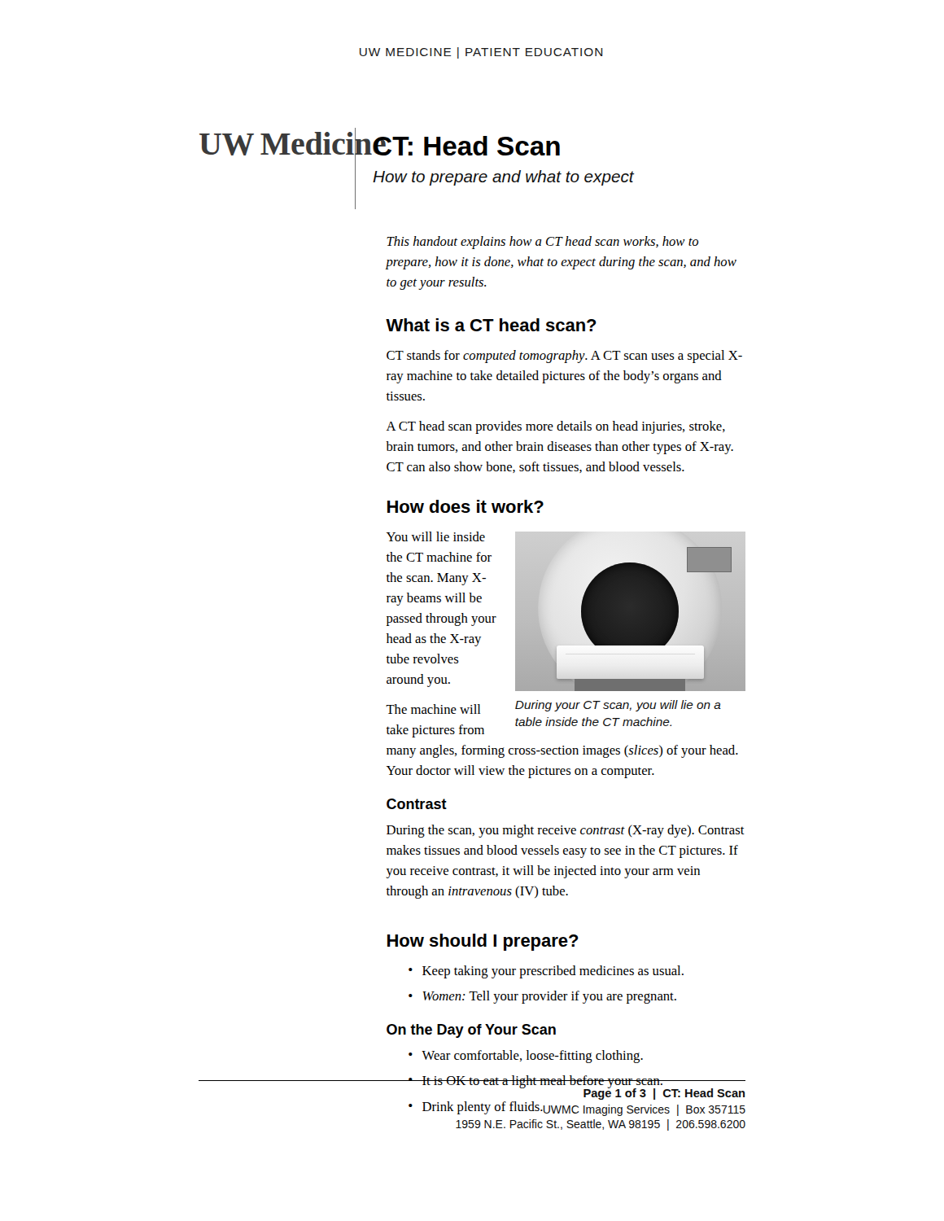UW MEDICINE | PATIENT EDUCATION
UW Medicine
CT: Head Scan
How to prepare and what to expect
This handout explains how a CT head scan works, how to prepare, how it is done, what to expect during the scan, and how to get your results.
What is a CT head scan?
CT stands for computed tomography. A CT scan uses a special X-ray machine to take detailed pictures of the body’s organs and tissues.
A CT head scan provides more details on head injuries, stroke, brain tumors, and other brain diseases than other types of X-ray. CT can also show bone, soft tissues, and blood vessels.
How does it work?
During your CT scan, you will lie on a table inside the CT machine.
You will lie inside the CT machine for the scan. Many X-ray beams will be passed through your head as the X-ray tube revolves around you.
The machine will take pictures from many angles, forming cross-section images (slices) of your head. Your doctor will view the pictures on a computer.
Contrast
During the scan, you might receive contrast (X-ray dye). Contrast makes tissues and blood vessels easy to see in the CT pictures. If you receive contrast, it will be injected into your arm vein through an intravenous (IV) tube.
How should I prepare?
Keep taking your prescribed medicines as usual.
Women: Tell your provider if you are pregnant.
On the Day of Your Scan
Wear comfortable, loose-fitting clothing.
It is OK to eat a light meal before your scan.
Drink plenty of fluids.
Page 1 of 3 | CT: Head Scan
UWMC Imaging Services | Box 357115
1959 N.E. Pacific St., Seattle, WA 98195 | 206.598.6200